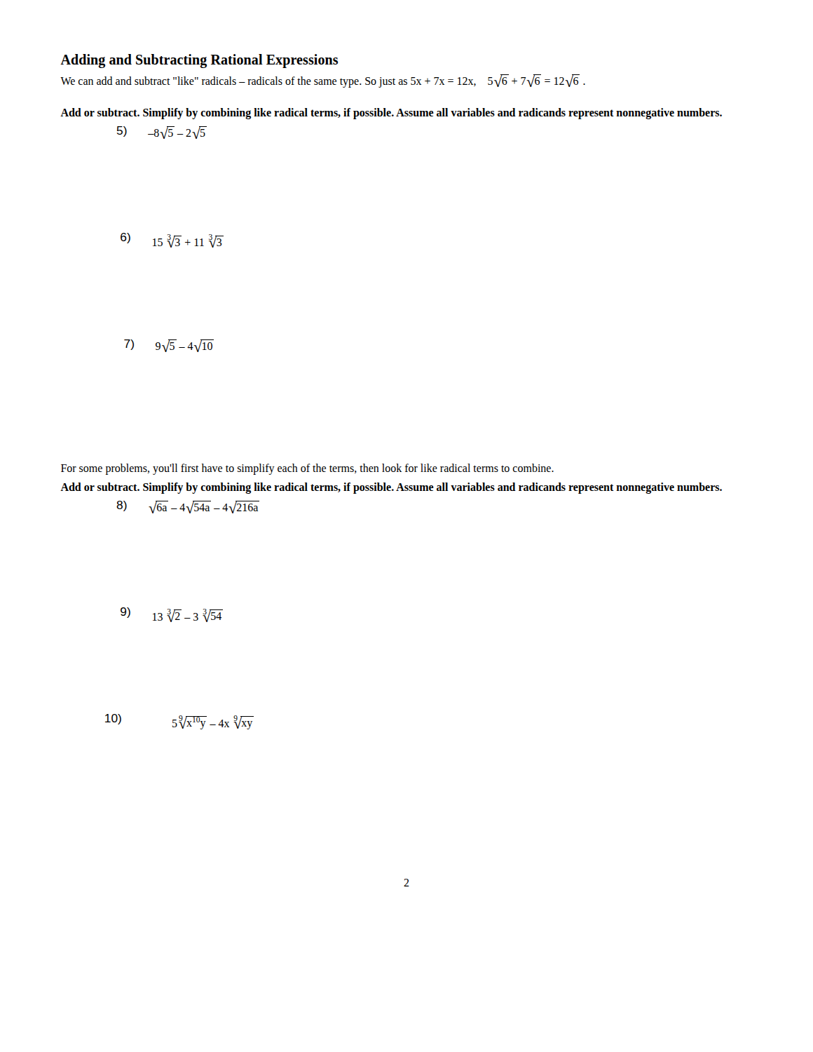Adding and Subtracting Rational Expressions
We can add and subtract "like" radicals – radicals of the same type. So just as 5x + 7x = 12x, 5√6 + 7√6 = 12√6 .
Add or subtract. Simplify by combining like radical terms, if possible. Assume all variables and radicands represent nonnegative numbers.
5) –8√5 – 2√5
6) 15 3√3 + 11 3√3
7) 9√5 – 4√10
For some problems, you'll first have to simplify each of the terms, then look for like radical terms to combine.
Add or subtract. Simplify by combining like radical terms, if possible. Assume all variables and radicands represent nonnegative numbers.
8) √6a – 4√54a – 4√216a
9) 13 3√2 – 3 3√54
10) 59√x10y – 4x 9√xy
2